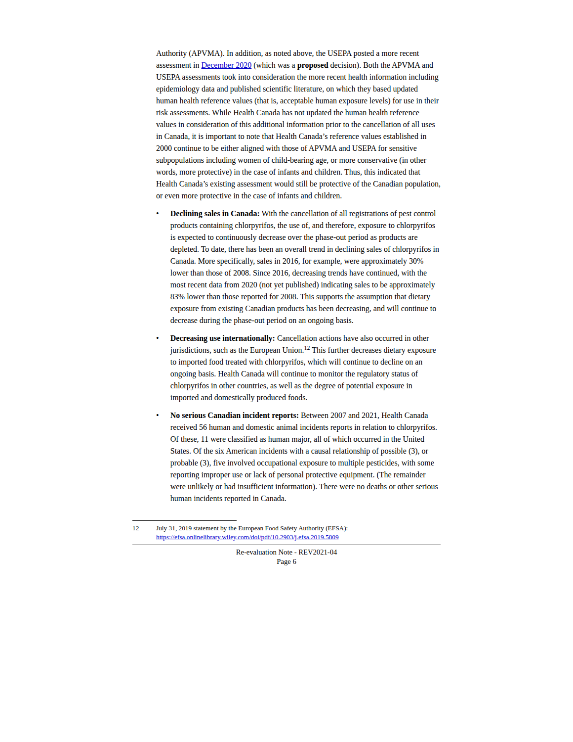Authority (APVMA). In addition, as noted above, the USEPA posted a more recent assessment in December 2020 (which was a proposed decision). Both the APVMA and USEPA assessments took into consideration the more recent health information including epidemiology data and published scientific literature, on which they based updated human health reference values (that is, acceptable human exposure levels) for use in their risk assessments. While Health Canada has not updated the human health reference values in consideration of this additional information prior to the cancellation of all uses in Canada, it is important to note that Health Canada’s reference values established in 2000 continue to be either aligned with those of APVMA and USEPA for sensitive subpopulations including women of child-bearing age, or more conservative (in other words, more protective) in the case of infants and children. Thus, this indicated that Health Canada’s existing assessment would still be protective of the Canadian population, or even more protective in the case of infants and children.
Declining sales in Canada: With the cancellation of all registrations of pest control products containing chlorpyrifos, the use of, and therefore, exposure to chlorpyrifos is expected to continuously decrease over the phase-out period as products are depleted. To date, there has been an overall trend in declining sales of chlorpyrifos in Canada. More specifically, sales in 2016, for example, were approximately 30% lower than those of 2008. Since 2016, decreasing trends have continued, with the most recent data from 2020 (not yet published) indicating sales to be approximately 83% lower than those reported for 2008. This supports the assumption that dietary exposure from existing Canadian products has been decreasing, and will continue to decrease during the phase-out period on an ongoing basis.
Decreasing use internationally: Cancellation actions have also occurred in other jurisdictions, such as the European Union.12 This further decreases dietary exposure to imported food treated with chlorpyrifos, which will continue to decline on an ongoing basis. Health Canada will continue to monitor the regulatory status of chlorpyrifos in other countries, as well as the degree of potential exposure in imported and domestically produced foods.
No serious Canadian incident reports: Between 2007 and 2021, Health Canada received 56 human and domestic animal incidents reports in relation to chlorpyrifos. Of these, 11 were classified as human major, all of which occurred in the United States. Of the six American incidents with a causal relationship of possible (3), or probable (3), five involved occupational exposure to multiple pesticides, with some reporting improper use or lack of personal protective equipment. (The remainder were unlikely or had insufficient information). There were no deaths or other serious human incidents reported in Canada.
12 July 31, 2019 statement by the European Food Safety Authority (EFSA):
https://efsa.onlinelibrary.wiley.com/doi/pdf/10.2903/j.efsa.2019.5809
Re-evaluation Note - REV2021-04
Page 6